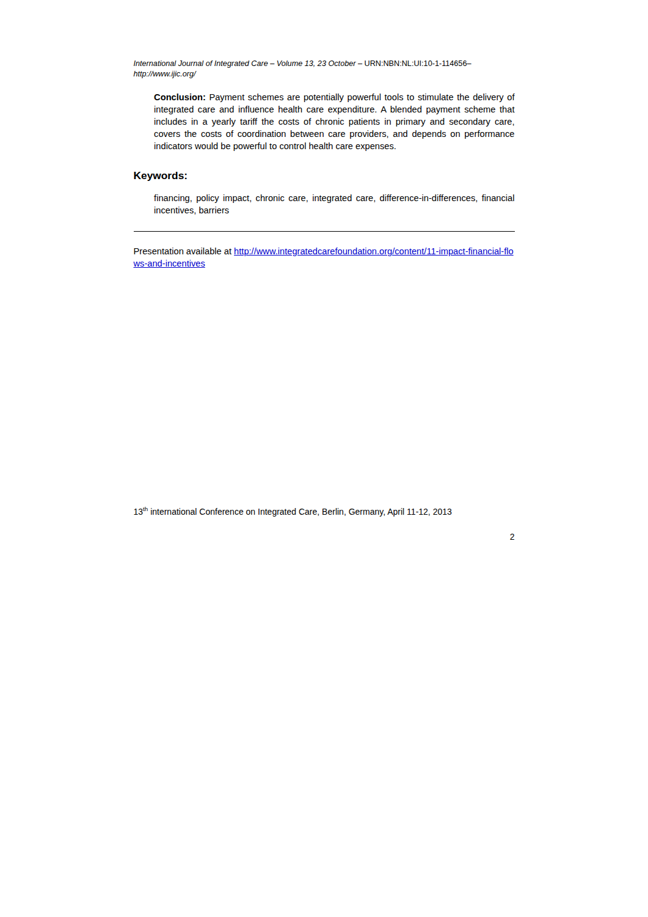International Journal of Integrated Care – Volume 13, 23 October – URN:NBN:NL:UI:10-1-114656– http://www.ijic.org/
Conclusion: Payment schemes are potentially powerful tools to stimulate the delivery of integrated care and influence health care expenditure. A blended payment scheme that includes in a yearly tariff the costs of chronic patients in primary and secondary care, covers the costs of coordination between care providers, and depends on performance indicators would be powerful to control health care expenses.
Keywords:
financing, policy impact, chronic care, integrated care, difference-in-differences, financial incentives, barriers
Presentation available at http://www.integratedcarefoundation.org/content/11-impact-financial-flows-and-incentives
13th international Conference on Integrated Care, Berlin, Germany, April 11-12, 2013
2